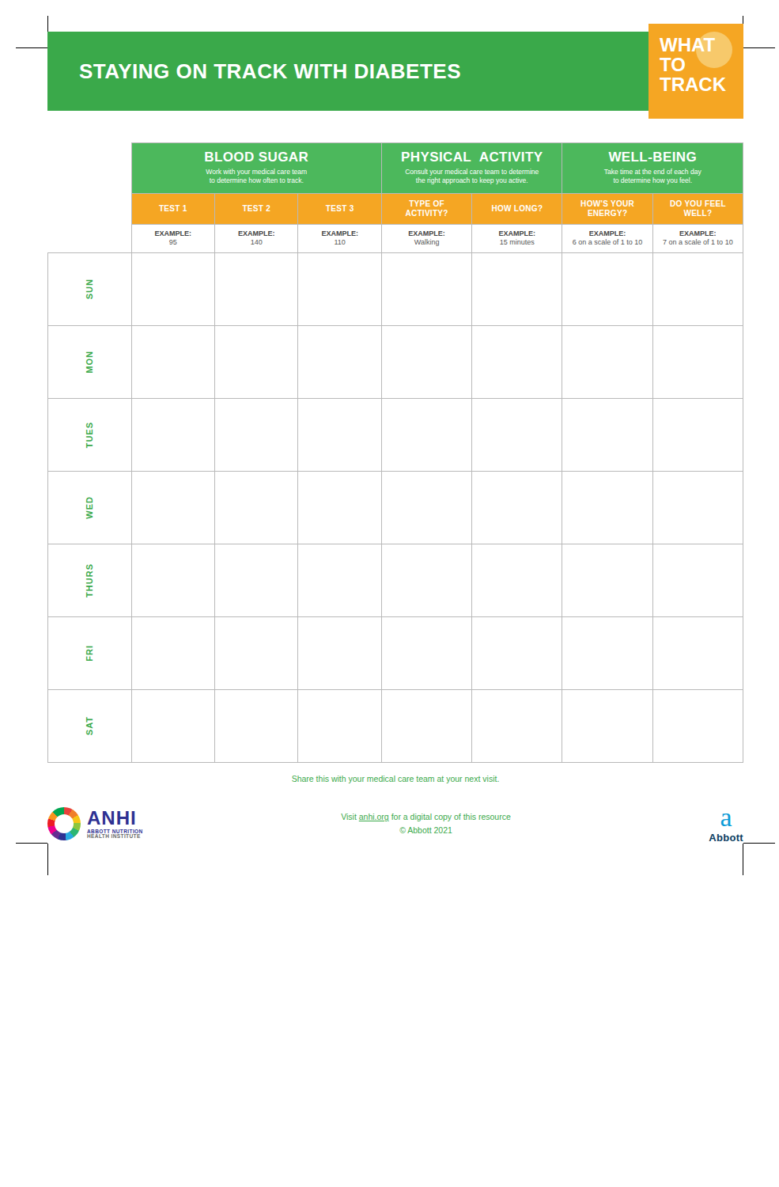Staying on Track with Diabetes
What to Track
| | Blood Sugar Work with your medical care team to determine how often to track. | Physical Activity Consult your medical care team to determine the right approach to keep you active. | Well-Being Take time at the end of each day to determine how you feel. |
| --- | --- | --- | --- |
| Test 1 | Test 2 | Test 3 | Type of Activity? | How Long? | How's Your Energy? | Do You Feel Well? |
| Example: 95 | Example: 140 | Example: 110 | Example: Walking | Example: 15 minutes | Example: 6 on a scale of 1 to 10 | Example: 7 on a scale of 1 to 10 |
| SUN | | | | | | | |
| MON | | | | | | | |
| TUES | | | | | | | |
| WED | | | | | | | |
| THURS | | | | | | | |
| FRI | | | | | | | |
| SAT | | | | | | | |
Share this with your medical care team at your next visit.
ANHI
ABBOTT NUTRITIONHEALTH INSTITUTE
Visit anhi.org for a digital copy of this resource
© Abbott 2021
a Abbott